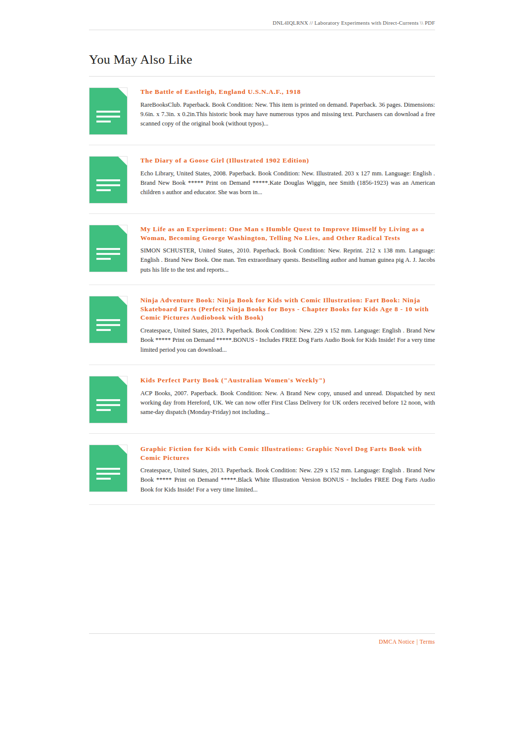DNL4IQLRNX // Laboratory Experiments with Direct-Currents \\ PDF
You May Also Like
The Battle of Eastleigh, England U.S.N.A.F., 1918
RareBooksClub. Paperback. Book Condition: New. This item is printed on demand. Paperback. 36 pages. Dimensions: 9.6in. x 7.3in. x 0.2in.This historic book may have numerous typos and missing text. Purchasers can download a free scanned copy of the original book (without typos)...
The Diary of a Goose Girl (Illustrated 1902 Edition)
Echo Library, United States, 2008. Paperback. Book Condition: New. Illustrated. 203 x 127 mm. Language: English . Brand New Book ***** Print on Demand *****.Kate Douglas Wiggin, nee Smith (1856-1923) was an American children s author and educator. She was born in...
My Life as an Experiment: One Man s Humble Quest to Improve Himself by Living as a Woman, Becoming George Washington, Telling No Lies, and Other Radical Tests
SIMON SCHUSTER, United States, 2010. Paperback. Book Condition: New. Reprint. 212 x 138 mm. Language: English . Brand New Book. One man. Ten extraordinary quests. Bestselling author and human guinea pig A. J. Jacobs puts his life to the test and reports...
Ninja Adventure Book: Ninja Book for Kids with Comic Illustration: Fart Book: Ninja Skateboard Farts (Perfect Ninja Books for Boys - Chapter Books for Kids Age 8 - 10 with Comic Pictures Audiobook with Book)
Createspace, United States, 2013. Paperback. Book Condition: New. 229 x 152 mm. Language: English . Brand New Book ***** Print on Demand *****.BONUS - Includes FREE Dog Farts Audio Book for Kids Inside! For a very time limited period you can download...
Kids Perfect Party Book ("Australian Women's Weekly")
ACP Books, 2007. Paperback. Book Condition: New. A Brand New copy, unused and unread. Dispatched by next working day from Hereford, UK. We can now offer First Class Delivery for UK orders received before 12 noon, with same-day dispatch (Monday-Friday) not including...
Graphic Fiction for Kids with Comic Illustrations: Graphic Novel Dog Farts Book with Comic Pictures
Createspace, United States, 2013. Paperback. Book Condition: New. 229 x 152 mm. Language: English . Brand New Book ***** Print on Demand *****.Black White Illustration Version BONUS - Includes FREE Dog Farts Audio Book for Kids Inside! For a very time limited...
DMCA Notice|Terms